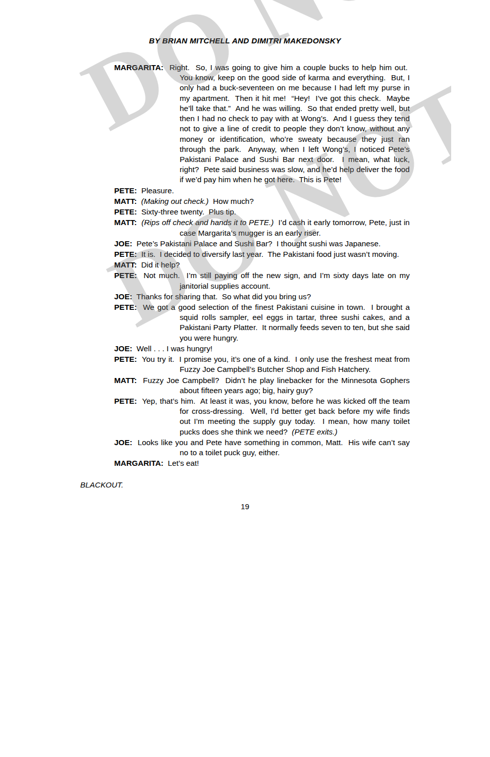DO NOT COPY
DO NOT COPY
BY BRIAN MITCHELL AND DIMITRI MAKEDONSKY
MARGARITA: Right. So, I was going to give him a couple bucks to help him out. You know, keep on the good side of karma and everything. But, I only had a buck-seventeen on me because I had left my purse in my apartment. Then it hit me! “Hey! I’ve got this check. Maybe he’ll take that.” And he was willing. So that ended pretty well, but then I had no check to pay with at Wong’s. And I guess they tend not to give a line of credit to people they don’t know, without any money or identification, who’re sweaty because they just ran through the park. Anyway, when I left Wong’s, I noticed Pete’s Pakistani Palace and Sushi Bar next door. I mean, what luck, right? Pete said business was slow, and he’d help deliver the food if we’d pay him when he got here. This is Pete!
PETE: Pleasure.
MATT: (Making out check.) How much?
PETE: Sixty-three twenty. Plus tip.
MATT: (Rips off check and hands it to PETE.) I’d cash it early tomorrow, Pete, just in case Margarita’s mugger is an early riser.
JOE: Pete’s Pakistani Palace and Sushi Bar? I thought sushi was Japanese.
PETE: It is. I decided to diversify last year. The Pakistani food just wasn’t moving.
MATT: Did it help?
PETE: Not much. I’m still paying off the new sign, and I’m sixty days late on my janitorial supplies account.
JOE: Thanks for sharing that. So what did you bring us?
PETE: We got a good selection of the finest Pakistani cuisine in town. I brought a squid rolls sampler, eel eggs in tartar, three sushi cakes, and a Pakistani Party Platter. It normally feeds seven to ten, but she said you were hungry.
JOE: Well . . . I was hungry!
PETE: You try it. I promise you, it’s one of a kind. I only use the freshest meat from Fuzzy Joe Campbell’s Butcher Shop and Fish Hatchery.
MATT: Fuzzy Joe Campbell? Didn’t he play linebacker for the Minnesota Gophers about fifteen years ago; big, hairy guy?
PETE: Yep, that’s him. At least it was, you know, before he was kicked off the team for cross-dressing. Well, I’d better get back before my wife finds out I’m meeting the supply guy today. I mean, how many toilet pucks does she think we need? (PETE exits.)
JOE: Looks like you and Pete have something in common, Matt. His wife can’t say no to a toilet puck guy, either.
MARGARITA: Let’s eat!
BLACKOUT.
19